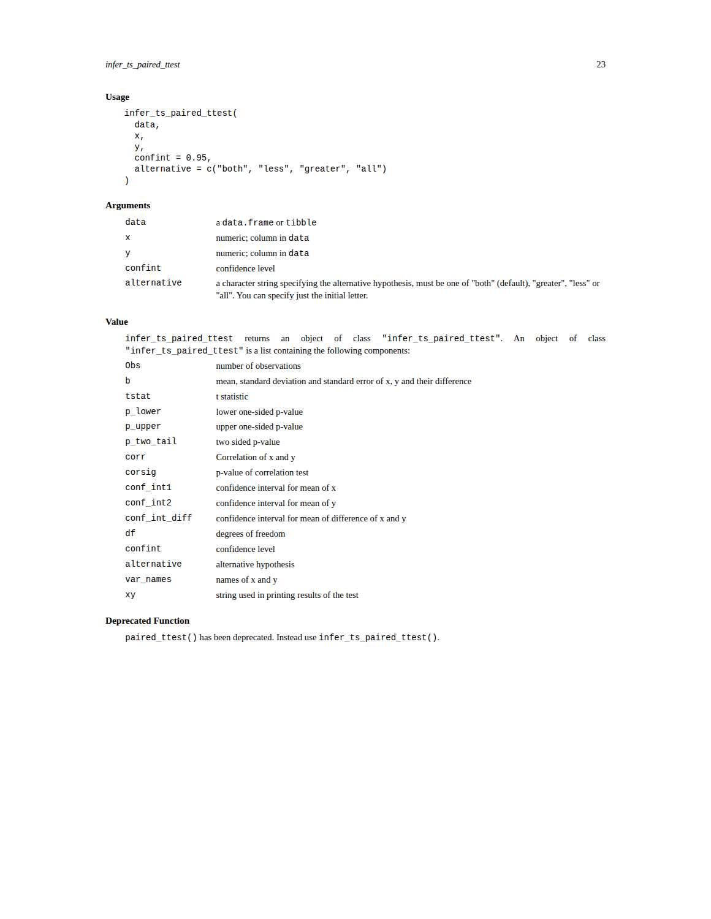infer_ts_paired_ttest 23
Usage
infer_ts_paired_ttest(
  data,
  x,
  y,
  confint = 0.95,
  alternative = c("both", "less", "greater", "all")
)
Arguments
data
a data.frame or tibble
x
numeric; column in data
y
numeric; column in data
confint
confidence level
alternative
a character string specifying the alternative hypothesis, must be one of "both" (default), "greater", "less" or "all". You can specify just the initial letter.
Value
infer_ts_paired_ttest returns an object of class "infer_ts_paired_ttest". An object of class "infer_ts_paired_ttest" is a list containing the following components:
Obs
number of observations
b
mean, standard deviation and standard error of x, y and their difference
tstat
t statistic
p_lower
lower one-sided p-value
p_upper
upper one-sided p-value
p_two_tail
two sided p-value
corr
Correlation of x and y
corsig
p-value of correlation test
conf_int1
confidence interval for mean of x
conf_int2
confidence interval for mean of y
conf_int_diff
confidence interval for mean of difference of x and y
df
degrees of freedom
confint
confidence level
alternative
alternative hypothesis
var_names
names of x and y
xy
string used in printing results of the test
Deprecated Function
paired_ttest() has been deprecated. Instead use infer_ts_paired_ttest().